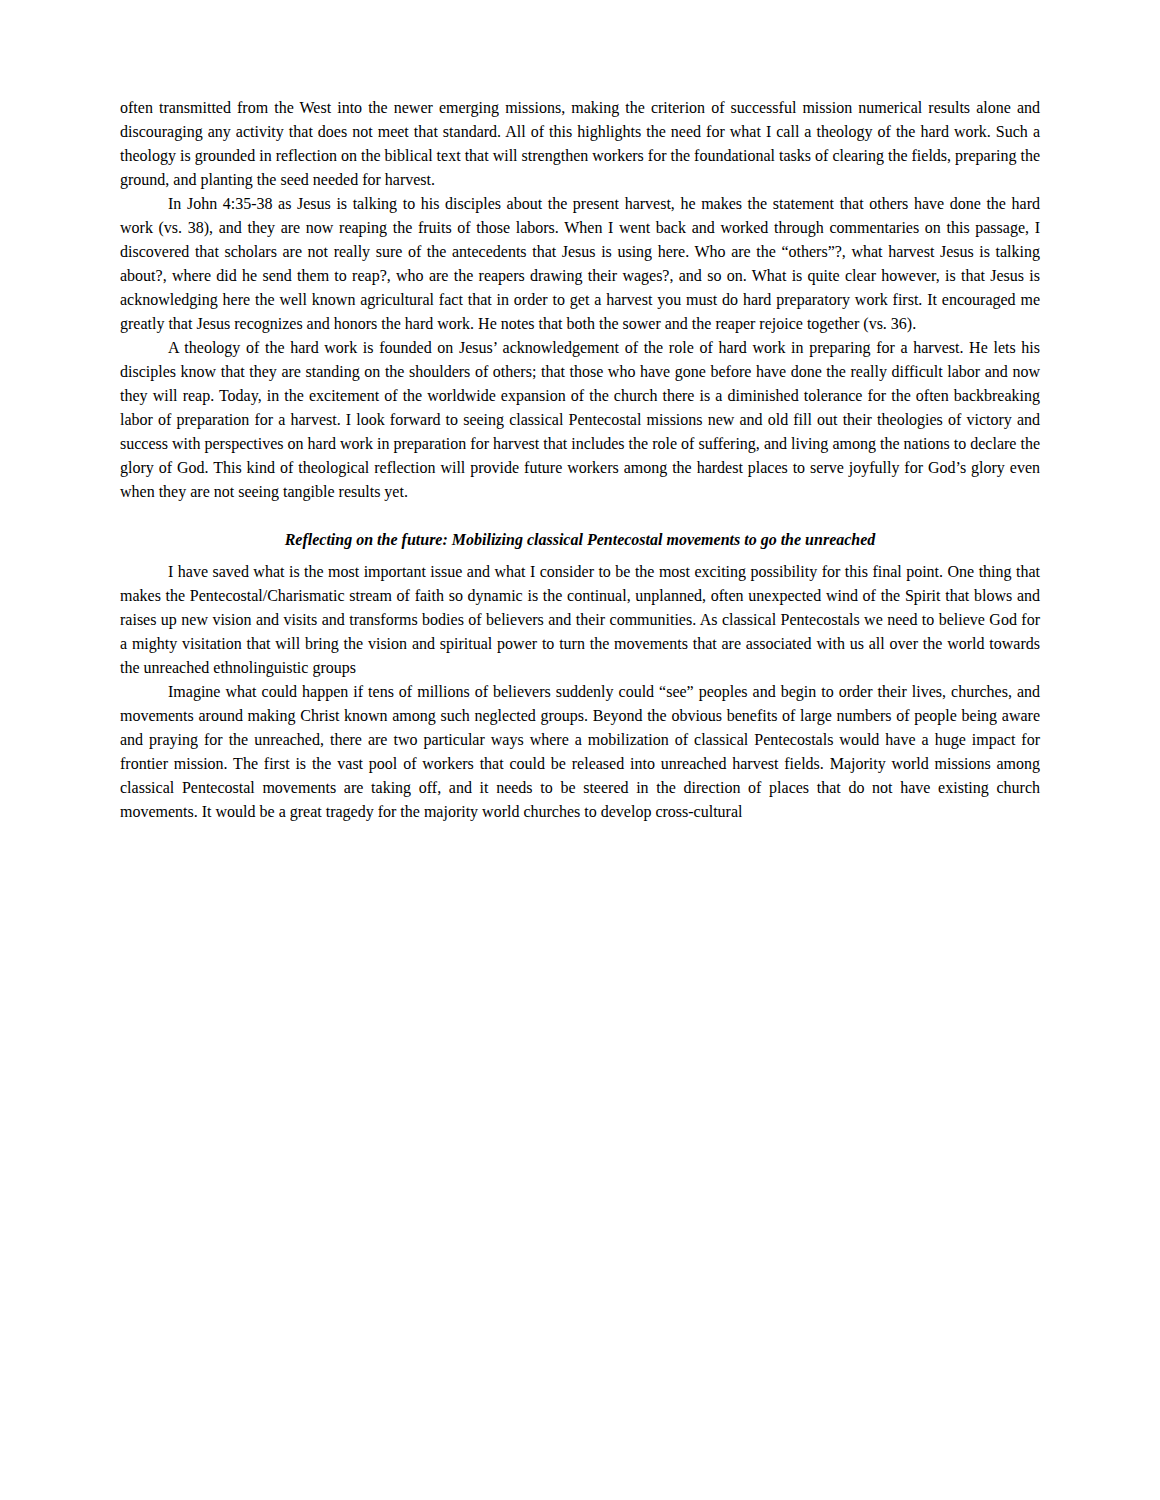often transmitted from the West into the newer emerging missions, making the criterion of successful mission numerical results alone and discouraging any activity that does not meet that standard. All of this highlights the need for what I call a theology of the hard work. Such a theology is grounded in reflection on the biblical text that will strengthen workers for the foundational tasks of clearing the fields, preparing the ground, and planting the seed needed for harvest.
In John 4:35-38 as Jesus is talking to his disciples about the present harvest, he makes the statement that others have done the hard work (vs. 38), and they are now reaping the fruits of those labors. When I went back and worked through commentaries on this passage, I discovered that scholars are not really sure of the antecedents that Jesus is using here. Who are the “others”?, what harvest Jesus is talking about?, where did he send them to reap?, who are the reapers drawing their wages?, and so on. What is quite clear however, is that Jesus is acknowledging here the well known agricultural fact that in order to get a harvest you must do hard preparatory work first. It encouraged me greatly that Jesus recognizes and honors the hard work. He notes that both the sower and the reaper rejoice together (vs. 36).
A theology of the hard work is founded on Jesus’ acknowledgement of the role of hard work in preparing for a harvest. He lets his disciples know that they are standing on the shoulders of others; that those who have gone before have done the really difficult labor and now they will reap. Today, in the excitement of the worldwide expansion of the church there is a diminished tolerance for the often backbreaking labor of preparation for a harvest. I look forward to seeing classical Pentecostal missions new and old fill out their theologies of victory and success with perspectives on hard work in preparation for harvest that includes the role of suffering, and living among the nations to declare the glory of God. This kind of theological reflection will provide future workers among the hardest places to serve joyfully for God’s glory even when they are not seeing tangible results yet.
Reflecting on the future: Mobilizing classical Pentecostal movements to go the unreached
I have saved what is the most important issue and what I consider to be the most exciting possibility for this final point. One thing that makes the Pentecostal/Charismatic stream of faith so dynamic is the continual, unplanned, often unexpected wind of the Spirit that blows and raises up new vision and visits and transforms bodies of believers and their communities. As classical Pentecostals we need to believe God for a mighty visitation that will bring the vision and spiritual power to turn the movements that are associated with us all over the world towards the unreached ethnolinguistic groups
Imagine what could happen if tens of millions of believers suddenly could “see” peoples and begin to order their lives, churches, and movements around making Christ known among such neglected groups. Beyond the obvious benefits of large numbers of people being aware and praying for the unreached, there are two particular ways where a mobilization of classical Pentecostals would have a huge impact for frontier mission. The first is the vast pool of workers that could be released into unreached harvest fields. Majority world missions among classical Pentecostal movements are taking off, and it needs to be steered in the direction of places that do not have existing church movements. It would be a great tragedy for the majority world churches to develop cross-cultural